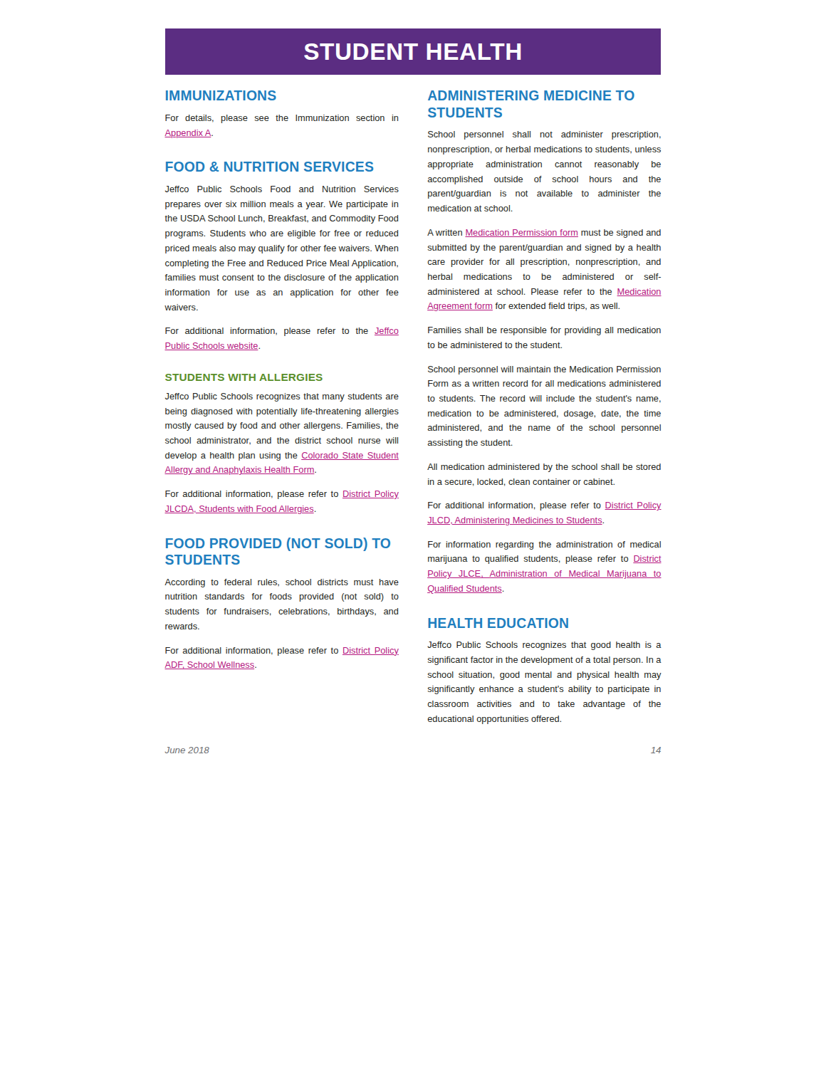STUDENT HEALTH
IMMUNIZATIONS
For details, please see the Immunization section in Appendix A.
FOOD & NUTRITION SERVICES
Jeffco Public Schools Food and Nutrition Services prepares over six million meals a year. We participate in the USDA School Lunch, Breakfast, and Commodity Food programs. Students who are eligible for free or reduced priced meals also may qualify for other fee waivers. When completing the Free and Reduced Price Meal Application, families must consent to the disclosure of the application information for use as an application for other fee waivers.
For additional information, please refer to the Jeffco Public Schools website.
STUDENTS WITH ALLERGIES
Jeffco Public Schools recognizes that many students are being diagnosed with potentially life-threatening allergies mostly caused by food and other allergens. Families, the school administrator, and the district school nurse will develop a health plan using the Colorado State Student Allergy and Anaphylaxis Health Form.
For additional information, please refer to District Policy JLCDA, Students with Food Allergies.
FOOD PROVIDED (NOT SOLD) TO STUDENTS
According to federal rules, school districts must have nutrition standards for foods provided (not sold) to students for fundraisers, celebrations, birthdays, and rewards.
For additional information, please refer to District Policy ADF, School Wellness.
ADMINISTERING MEDICINE TO STUDENTS
School personnel shall not administer prescription, nonprescription, or herbal medications to students, unless appropriate administration cannot reasonably be accomplished outside of school hours and the parent/guardian is not available to administer the medication at school.
A written Medication Permission form must be signed and submitted by the parent/guardian and signed by a health care provider for all prescription, nonprescription, and herbal medications to be administered or self-administered at school. Please refer to the Medication Agreement form for extended field trips, as well.
Families shall be responsible for providing all medication to be administered to the student.
School personnel will maintain the Medication Permission Form as a written record for all medications administered to students. The record will include the student's name, medication to be administered, dosage, date, the time administered, and the name of the school personnel assisting the student.
All medication administered by the school shall be stored in a secure, locked, clean container or cabinet.
For additional information, please refer to District Policy JLCD, Administering Medicines to Students.
For information regarding the administration of medical marijuana to qualified students, please refer to District Policy JLCE, Administration of Medical Marijuana to Qualified Students.
HEALTH EDUCATION
Jeffco Public Schools recognizes that good health is a significant factor in the development of a total person. In a school situation, good mental and physical health may significantly enhance a student's ability to participate in classroom activities and to take advantage of the educational opportunities offered.
June 2018 14